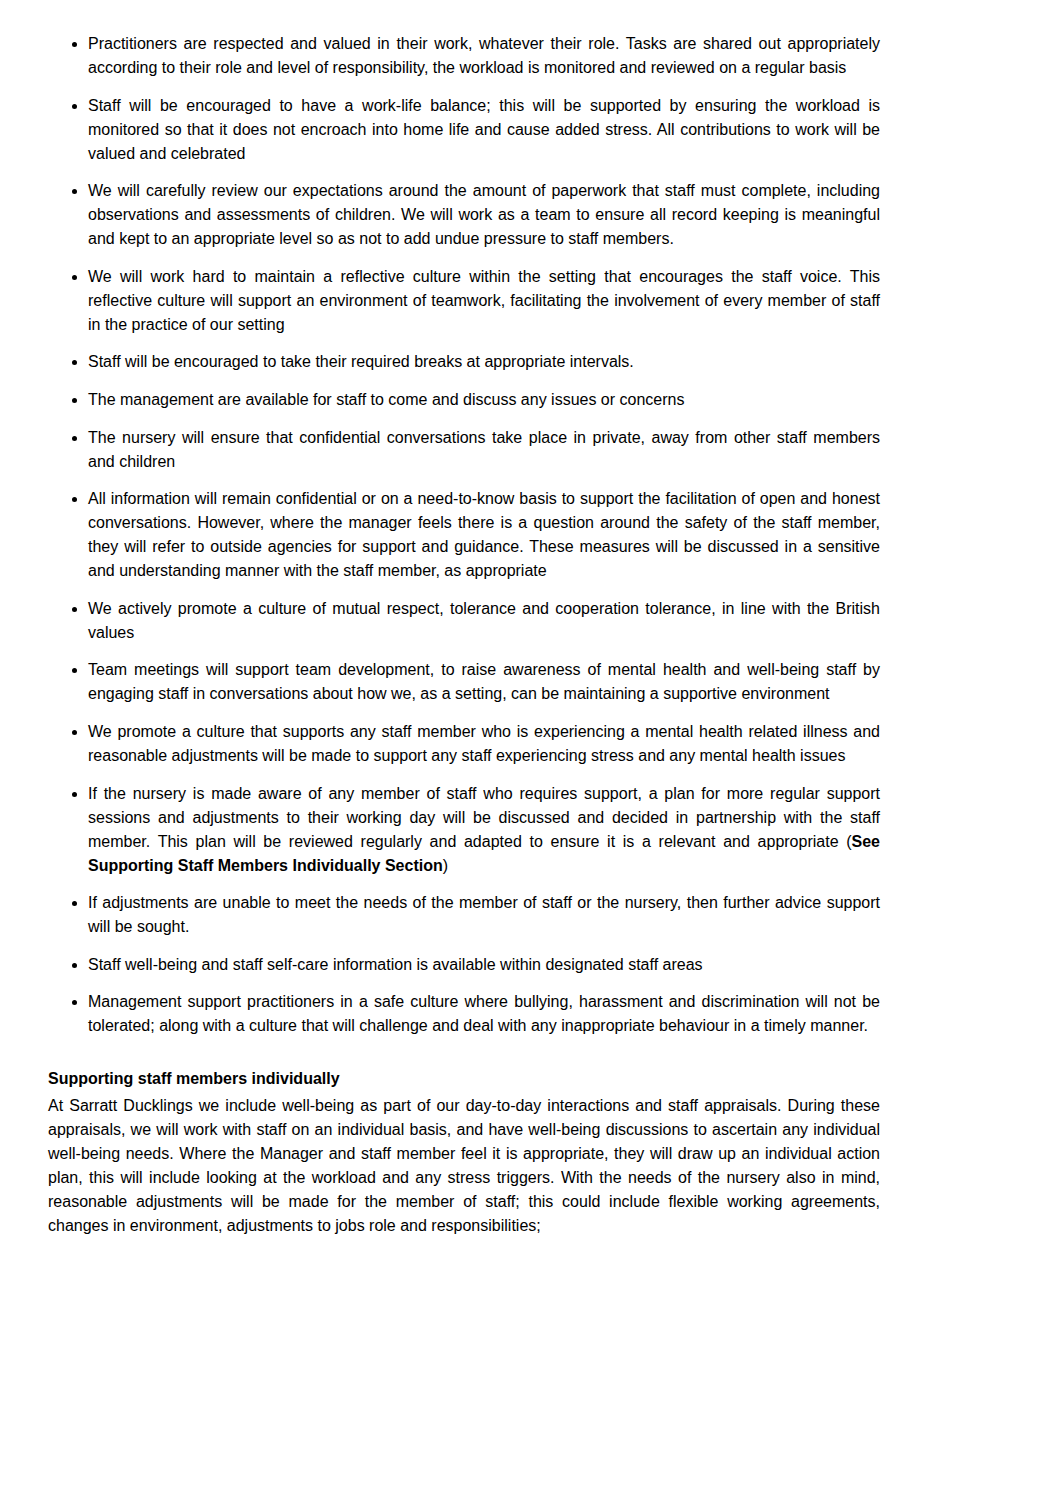Practitioners are respected and valued in their work, whatever their role. Tasks are shared out appropriately according to their role and level of responsibility, the workload is monitored and reviewed on a regular basis
Staff will be encouraged to have a work-life balance; this will be supported by ensuring the workload is monitored so that it does not encroach into home life and cause added stress. All contributions to work will be valued and celebrated
We will carefully review our expectations around the amount of paperwork that staff must complete, including observations and assessments of children. We will work as a team to ensure all record keeping is meaningful and kept to an appropriate level so as not to add undue pressure to staff members.
We will work hard to maintain a reflective culture within the setting that encourages the staff voice. This reflective culture will support an environment of teamwork, facilitating the involvement of every member of staff in the practice of our setting
Staff will be encouraged to take their required breaks at appropriate intervals.
The management are available for staff to come and discuss any issues or concerns
The nursery will ensure that confidential conversations take place in private, away from other staff members and children
All information will remain confidential or on a need-to-know basis to support the facilitation of open and honest conversations. However, where the manager feels there is a question around the safety of the staff member, they will refer to outside agencies for support and guidance. These measures will be discussed in a sensitive and understanding manner with the staff member, as appropriate
We actively promote a culture of mutual respect, tolerance and cooperation tolerance, in line with the British values
Team meetings will support team development, to raise awareness of mental health and well-being staff by engaging staff in conversations about how we, as a setting, can be maintaining a supportive environment
We promote a culture that supports any staff member who is experiencing a mental health related illness and reasonable adjustments will be made to support any staff experiencing stress and any mental health issues
If the nursery is made aware of any member of staff who requires support, a plan for more regular support sessions and adjustments to their working day will be discussed and decided in partnership with the staff member. This plan will be reviewed regularly and adapted to ensure it is a relevant and appropriate (See Supporting Staff Members Individually Section)
If adjustments are unable to meet the needs of the member of staff or the nursery, then further advice support will be sought.
Staff well-being and staff self-care information is available within designated staff areas
Management support practitioners in a safe culture where bullying, harassment and discrimination will not be tolerated; along with a culture that will challenge and deal with any inappropriate behaviour in a timely manner.
Supporting staff members individually
At Sarratt Ducklings we include well-being as part of our day-to-day interactions and staff appraisals. During these appraisals, we will work with staff on an individual basis, and have well-being discussions to ascertain any individual well-being needs. Where the Manager and staff member feel it is appropriate, they will draw up an individual action plan, this will include looking at the workload and any stress triggers. With the needs of the nursery also in mind, reasonable adjustments will be made for the member of staff; this could include flexible working agreements, changes in environment, adjustments to jobs role and responsibilities;